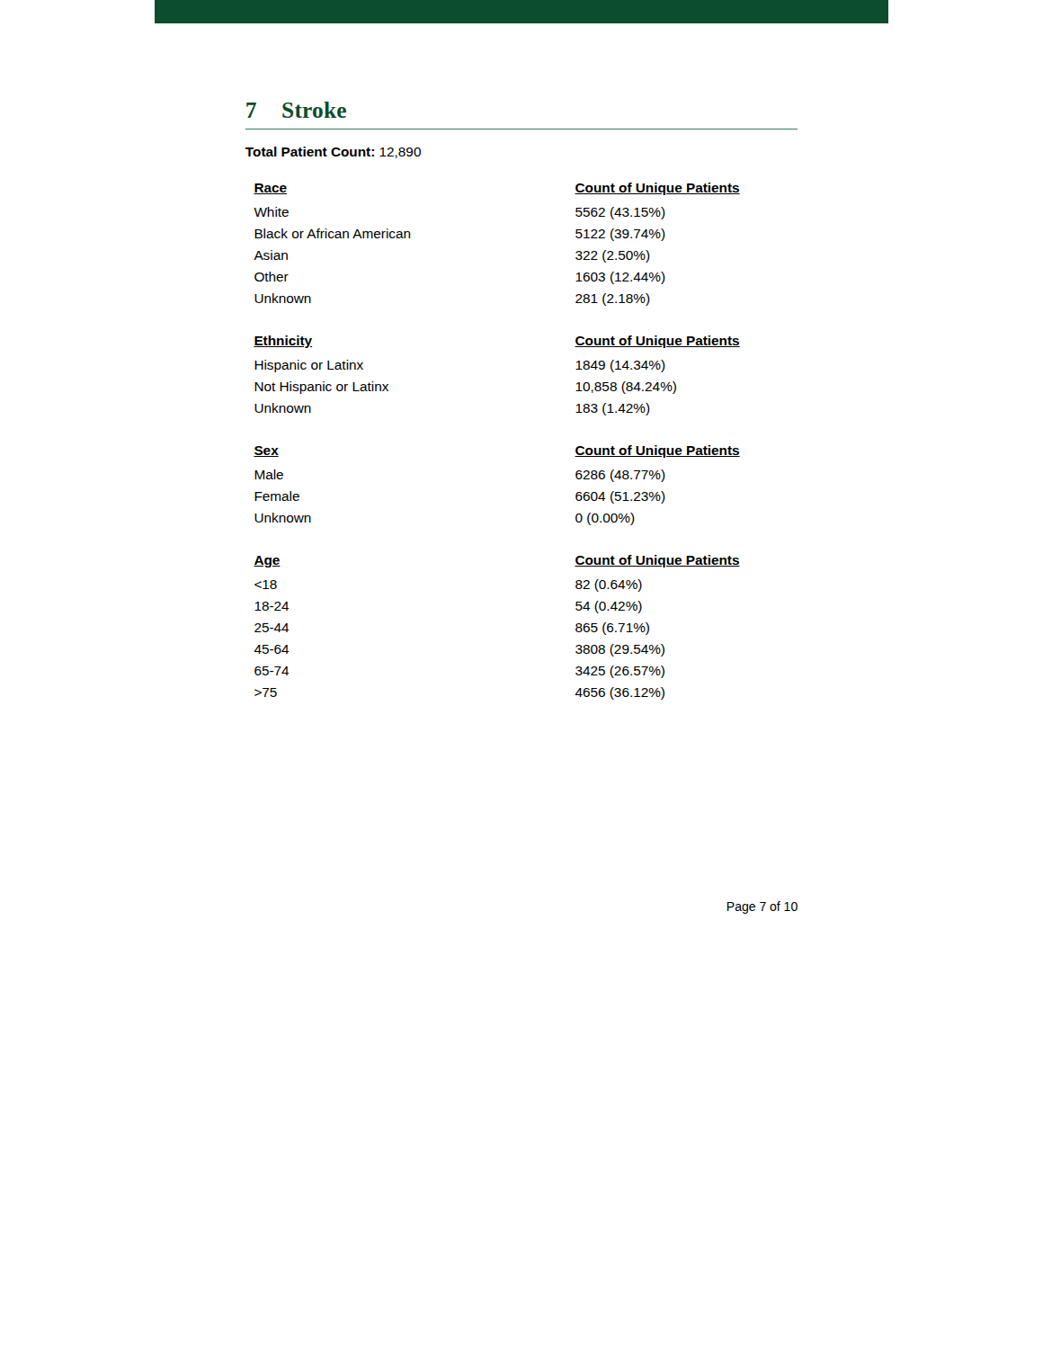7 Stroke
Total Patient Count: 12,890
| Race | Count of Unique Patients |
| --- | --- |
| White | 5562 (43.15%) |
| Black or African American | 5122 (39.74%) |
| Asian | 322 (2.50%) |
| Other | 1603 (12.44%) |
| Unknown | 281 (2.18%) |
| Ethnicity | Count of Unique Patients |
| --- | --- |
| Hispanic or Latinx | 1849 (14.34%) |
| Not Hispanic or Latinx | 10,858 (84.24%) |
| Unknown | 183 (1.42%) |
| Sex | Count of Unique Patients |
| --- | --- |
| Male | 6286 (48.77%) |
| Female | 6604 (51.23%) |
| Unknown | 0 (0.00%) |
| Age | Count of Unique Patients |
| --- | --- |
| <18 | 82 (0.64%) |
| 18-24 | 54 (0.42%) |
| 25-44 | 865 (6.71%) |
| 45-64 | 3808 (29.54%) |
| 65-74 | 3425 (26.57%) |
| >75 | 4656 (36.12%) |
Page 7 of 10